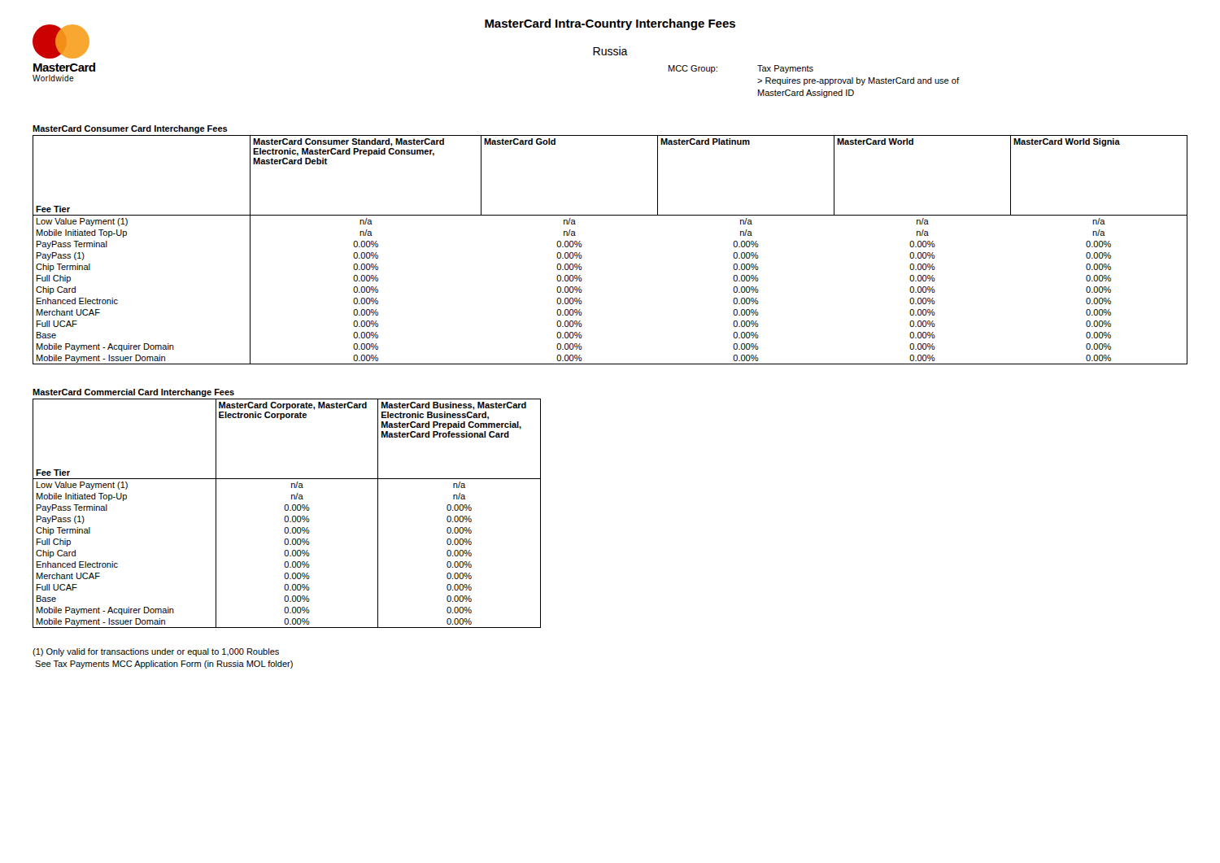MasterCard
Worldwide
MasterCard Intra-Country Interchange Fees
Russia
MCC Group: Tax Payments
> Requires pre-approval by MasterCard and use of
MasterCard Assigned ID
MasterCard Consumer Card Interchange Fees
| Fee Tier | MasterCard Consumer Standard, MasterCard Electronic, MasterCard Prepaid Consumer, MasterCard Debit | MasterCard Gold | MasterCard Platinum | MasterCard World | MasterCard World Signia |
| --- | --- | --- | --- | --- | --- |
| Low Value Payment (1) | n/a | n/a | n/a | n/a | n/a |
| Mobile Initiated Top-Up | n/a | n/a | n/a | n/a | n/a |
| PayPass Terminal | 0.00% | 0.00% | 0.00% | 0.00% | 0.00% |
| PayPass (1) | 0.00% | 0.00% | 0.00% | 0.00% | 0.00% |
| Chip Terminal | 0.00% | 0.00% | 0.00% | 0.00% | 0.00% |
| Full Chip | 0.00% | 0.00% | 0.00% | 0.00% | 0.00% |
| Chip Card | 0.00% | 0.00% | 0.00% | 0.00% | 0.00% |
| Enhanced Electronic | 0.00% | 0.00% | 0.00% | 0.00% | 0.00% |
| Merchant UCAF | 0.00% | 0.00% | 0.00% | 0.00% | 0.00% |
| Full UCAF | 0.00% | 0.00% | 0.00% | 0.00% | 0.00% |
| Base | 0.00% | 0.00% | 0.00% | 0.00% | 0.00% |
| Mobile Payment - Acquirer Domain | 0.00% | 0.00% | 0.00% | 0.00% | 0.00% |
| Mobile Payment - Issuer Domain | 0.00% | 0.00% | 0.00% | 0.00% | 0.00% |
MasterCard Commercial Card Interchange Fees
| Fee Tier | MasterCard Corporate, MasterCard Electronic Corporate | MasterCard Business, MasterCard Electronic BusinessCard, MasterCard Prepaid Commercial, MasterCard Professional Card |
| --- | --- | --- |
| Low Value Payment (1) | n/a | n/a |
| Mobile Initiated Top-Up | n/a | n/a |
| PayPass Terminal | 0.00% | 0.00% |
| PayPass (1) | 0.00% | 0.00% |
| Chip Terminal | 0.00% | 0.00% |
| Full Chip | 0.00% | 0.00% |
| Chip Card | 0.00% | 0.00% |
| Enhanced Electronic | 0.00% | 0.00% |
| Merchant UCAF | 0.00% | 0.00% |
| Full UCAF | 0.00% | 0.00% |
| Base | 0.00% | 0.00% |
| Mobile Payment - Acquirer Domain | 0.00% | 0.00% |
| Mobile Payment - Issuer Domain | 0.00% | 0.00% |
(1) Only valid for transactions under or equal to 1,000 Roubles
See Tax Payments MCC Application Form (in Russia MOL folder)